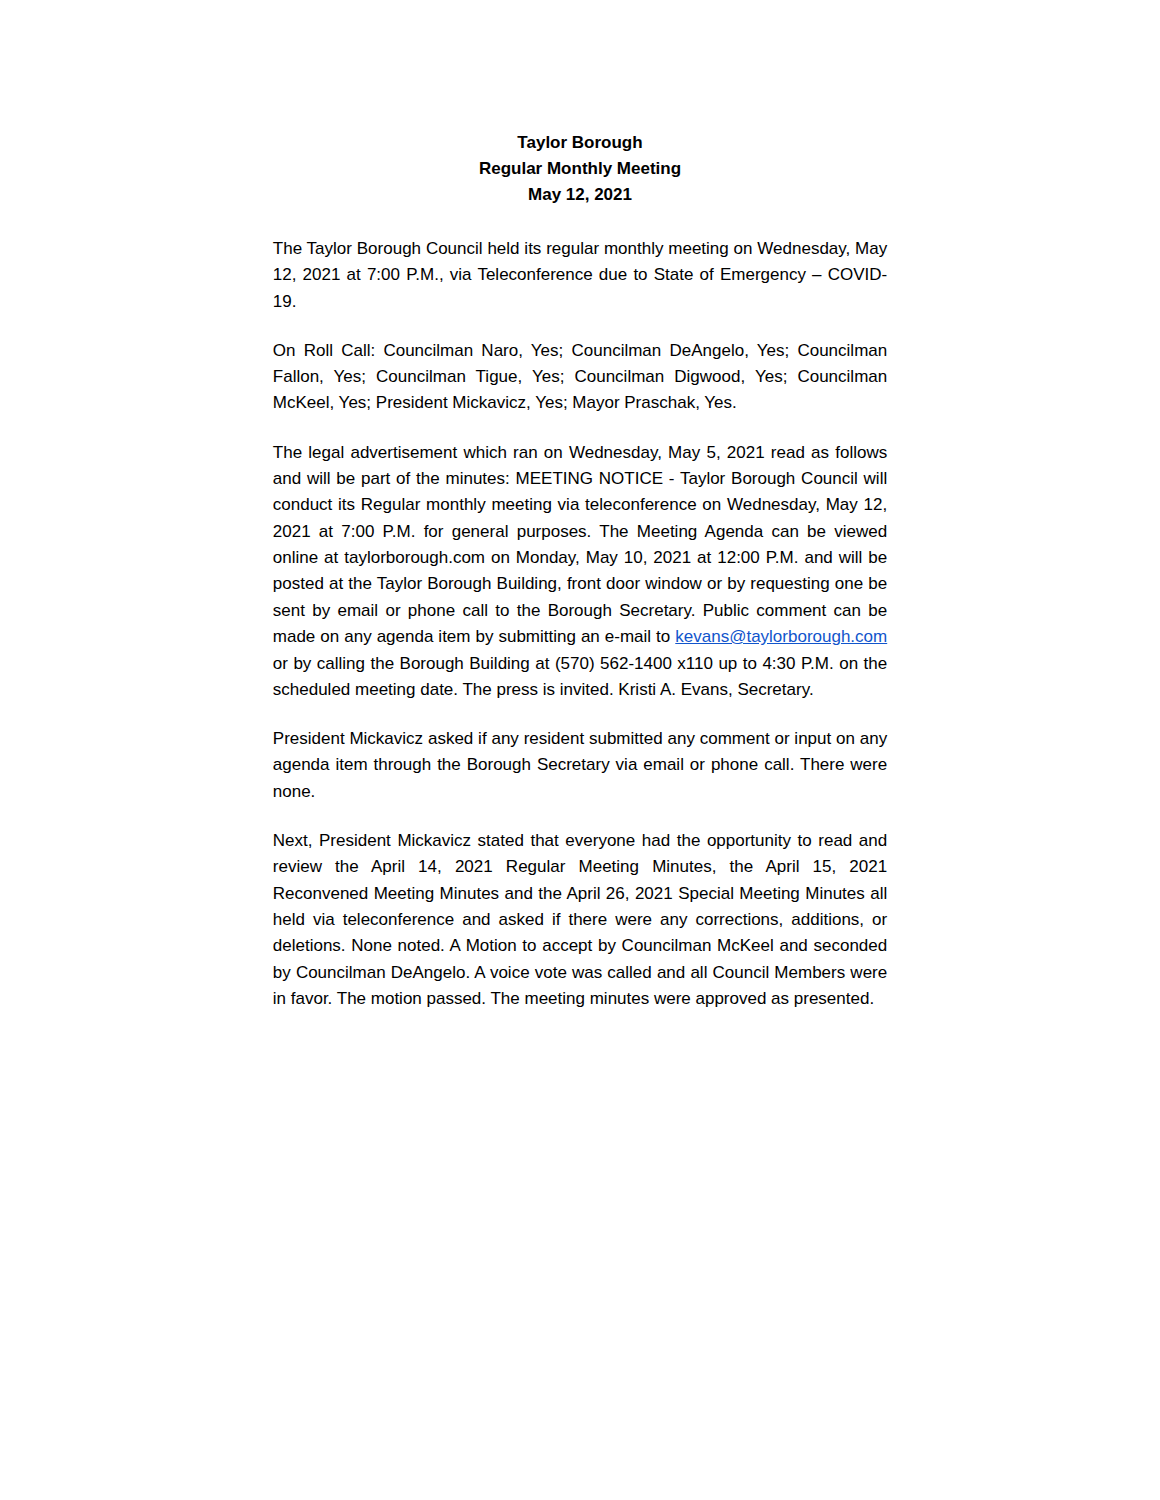Taylor Borough Regular Monthly Meeting May 12, 2021
The Taylor Borough Council held its regular monthly meeting on Wednesday, May 12, 2021 at 7:00 P.M., via Teleconference due to State of Emergency – COVID-19.
On Roll Call: Councilman Naro, Yes; Councilman DeAngelo, Yes; Councilman Fallon, Yes; Councilman Tigue, Yes; Councilman Digwood, Yes; Councilman McKeel, Yes; President Mickavicz, Yes; Mayor Praschak, Yes.
The legal advertisement which ran on Wednesday, May 5, 2021 read as follows and will be part of the minutes: MEETING NOTICE - Taylor Borough Council will conduct its Regular monthly meeting via teleconference on Wednesday, May 12, 2021 at 7:00 P.M. for general purposes. The Meeting Agenda can be viewed online at taylorborough.com on Monday, May 10, 2021 at 12:00 P.M. and will be posted at the Taylor Borough Building, front door window or by requesting one be sent by email or phone call to the Borough Secretary. Public comment can be made on any agenda item by submitting an e-mail to kevans@taylorborough.com or by calling the Borough Building at (570) 562-1400 x110 up to 4:30 P.M. on the scheduled meeting date. The press is invited. Kristi A. Evans, Secretary.
President Mickavicz asked if any resident submitted any comment or input on any agenda item through the Borough Secretary via email or phone call. There were none.
Next, President Mickavicz stated that everyone had the opportunity to read and review the April 14, 2021 Regular Meeting Minutes, the April 15, 2021 Reconvened Meeting Minutes and the April 26, 2021 Special Meeting Minutes all held via teleconference and asked if there were any corrections, additions, or deletions. None noted. A Motion to accept by Councilman McKeel and seconded by Councilman DeAngelo. A voice vote was called and all Council Members were in favor. The motion passed. The meeting minutes were approved as presented.